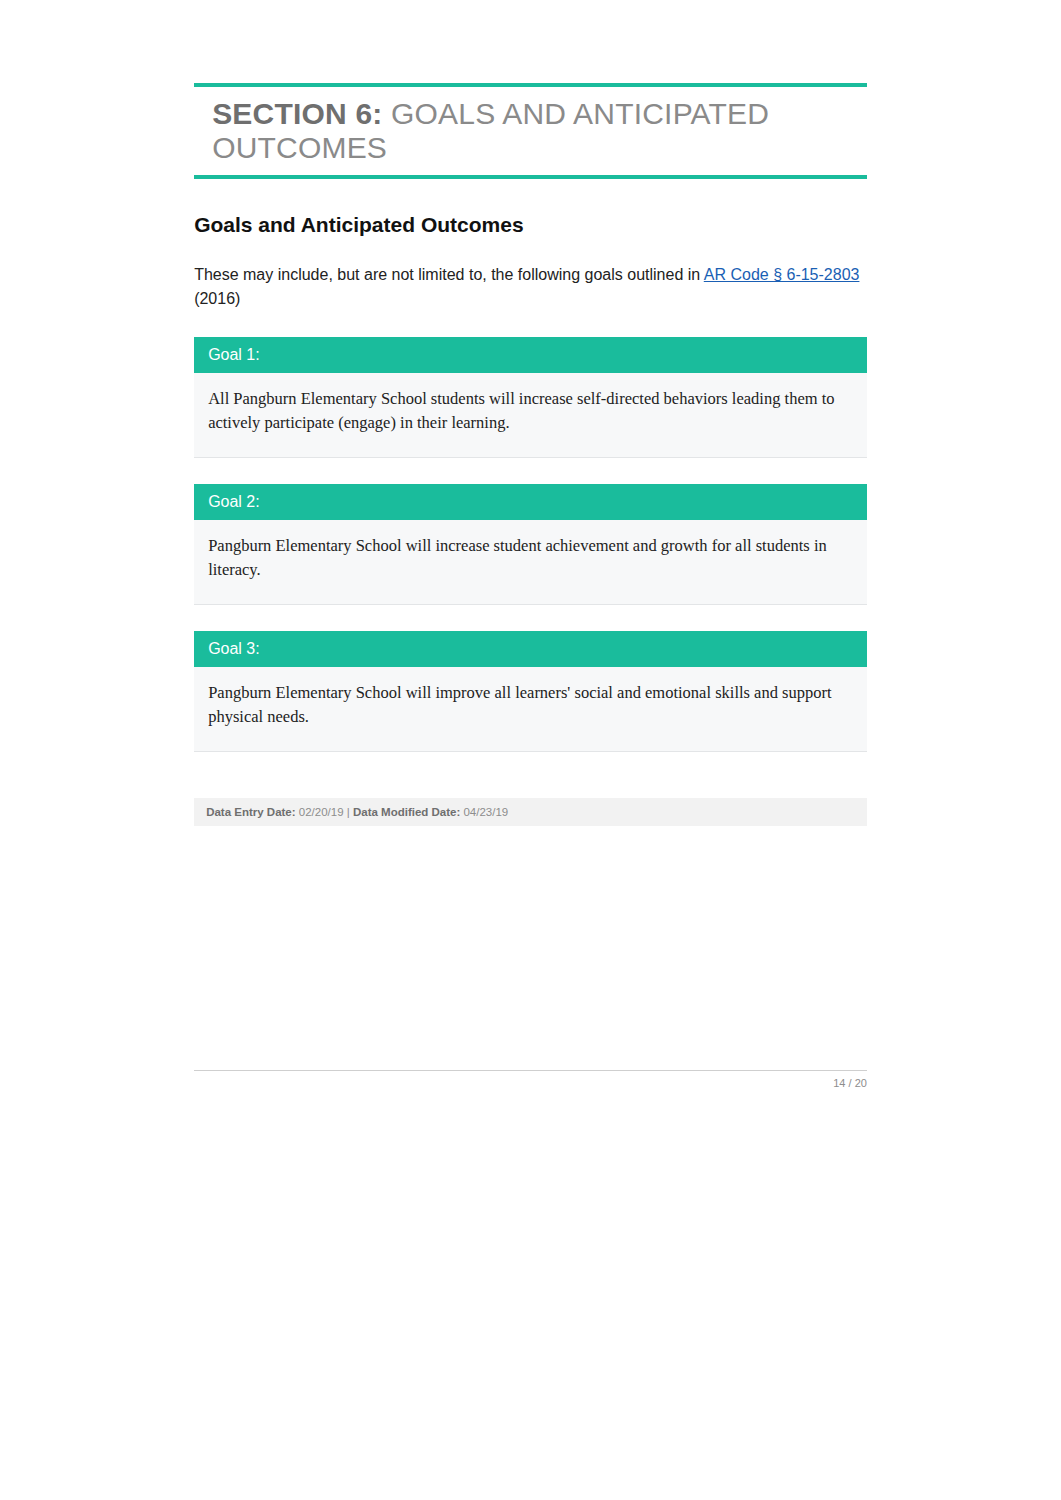SECTION 6: GOALS AND ANTICIPATED OUTCOMES
Goals and Anticipated Outcomes
These may include, but are not limited to, the following goals outlined in AR Code § 6-15-2803 (2016)
Goal 1:
All Pangburn Elementary School students will increase self-directed behaviors leading them to actively participate (engage) in their learning.
Goal 2:
Pangburn Elementary School will increase student achievement and growth for all students in literacy.
Goal 3:
Pangburn Elementary School will improve all learners' social and emotional skills and support physical needs.
Data Entry Date: 02/20/19 | Data Modified Date: 04/23/19
14 / 20